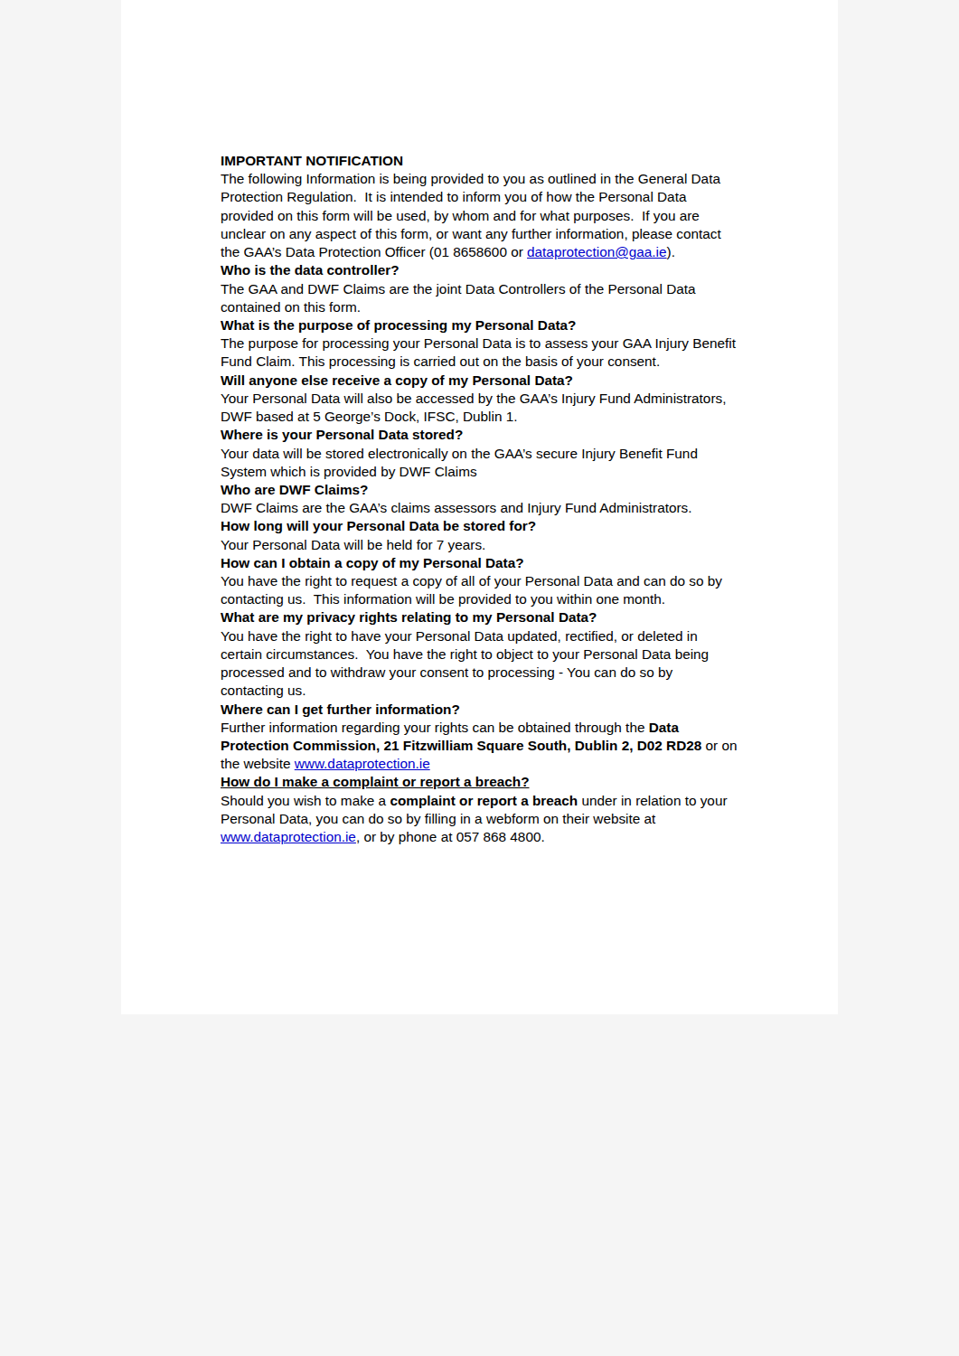IMPORTANT NOTIFICATION
The following Information is being provided to you as outlined in the General Data Protection Regulation. It is intended to inform you of how the Personal Data provided on this form will be used, by whom and for what purposes. If you are unclear on any aspect of this form, or want any further information, please contact the GAA’s Data Protection Officer (01 8658600 or dataprotection@gaa.ie).
Who is the data controller?
The GAA and DWF Claims are the joint Data Controllers of the Personal Data contained on this form.
What is the purpose of processing my Personal Data?
The purpose for processing your Personal Data is to assess your GAA Injury Benefit Fund Claim. This processing is carried out on the basis of your consent.
Will anyone else receive a copy of my Personal Data?
Your Personal Data will also be accessed by the GAA’s Injury Fund Administrators, DWF based at 5 George’s Dock, IFSC, Dublin 1.
Where is your Personal Data stored?
Your data will be stored electronically on the GAA’s secure Injury Benefit Fund System which is provided by DWF Claims
Who are DWF Claims?
DWF Claims are the GAA’s claims assessors and Injury Fund Administrators.
How long will your Personal Data be stored for?
Your Personal Data will be held for 7 years.
How can I obtain a copy of my Personal Data?
You have the right to request a copy of all of your Personal Data and can do so by contacting us. This information will be provided to you within one month.
What are my privacy rights relating to my Personal Data?
You have the right to have your Personal Data updated, rectified, or deleted in certain circumstances. You have the right to object to your Personal Data being processed and to withdraw your consent to processing - You can do so by contacting us.
Where can I get further information?
Further information regarding your rights can be obtained through the Data Protection Commission, 21 Fitzwilliam Square South, Dublin 2, D02 RD28 or on the website www.dataprotection.ie
How do I make a complaint or report a breach?
Should you wish to make a complaint or report a breach under in relation to your Personal Data, you can do so by filling in a webform on their website at www.dataprotection.ie, or by phone at 057 868 4800.